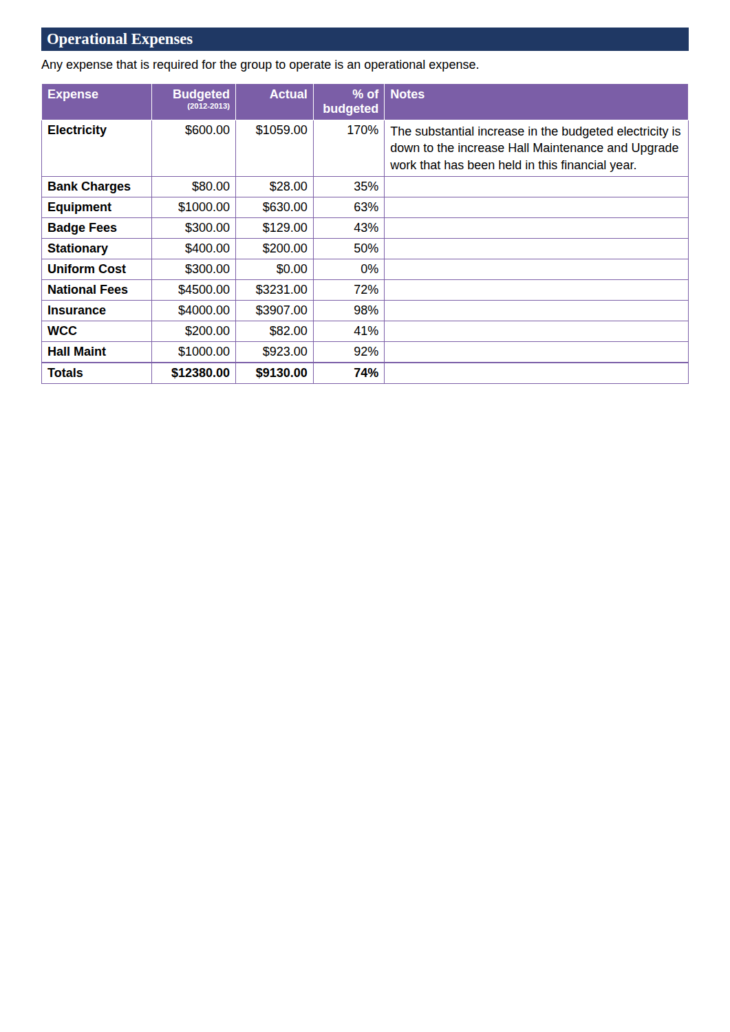Operational Expenses
Any expense that is required for the group to operate is an operational expense.
| Expense | Budgeted (2012-2013) | Actual | % of budgeted | Notes |
| --- | --- | --- | --- | --- |
| Electricity | $600.00 | $1059.00 | 170% | The substantial increase in the budgeted electricity is down to the increase Hall Maintenance and Upgrade work that has been held in this financial year. |
| Bank Charges | $80.00 | $28.00 | 35% | |
| Equipment | $1000.00 | $630.00 | 63% | |
| Badge Fees | $300.00 | $129.00 | 43% | |
| Stationary | $400.00 | $200.00 | 50% | |
| Uniform Cost | $300.00 | $0.00 | 0% | |
| National Fees | $4500.00 | $3231.00 | 72% | |
| Insurance | $4000.00 | $3907.00 | 98% | |
| WCC | $200.00 | $82.00 | 41% | |
| Hall Maint | $1000.00 | $923.00 | 92% | |
| Totals | $12380.00 | $9130.00 | 74% | |